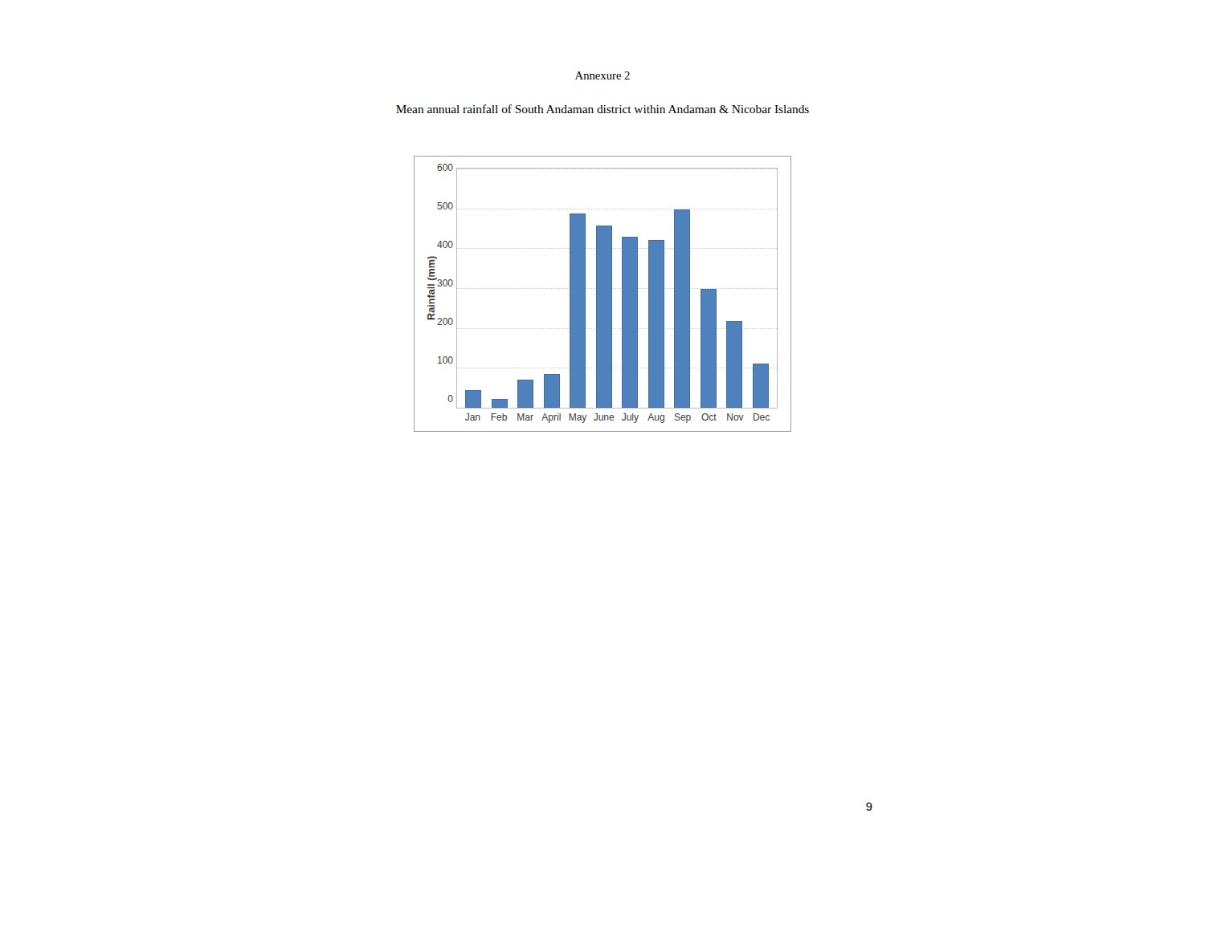Annexure 2
Mean annual rainfall of South Andaman district within Andaman & Nicobar Islands
Rainfall (mm)
600 500 400 300 200 100 0
Jan Feb Mar April May June July Aug Sep Oct Nov Dec
9